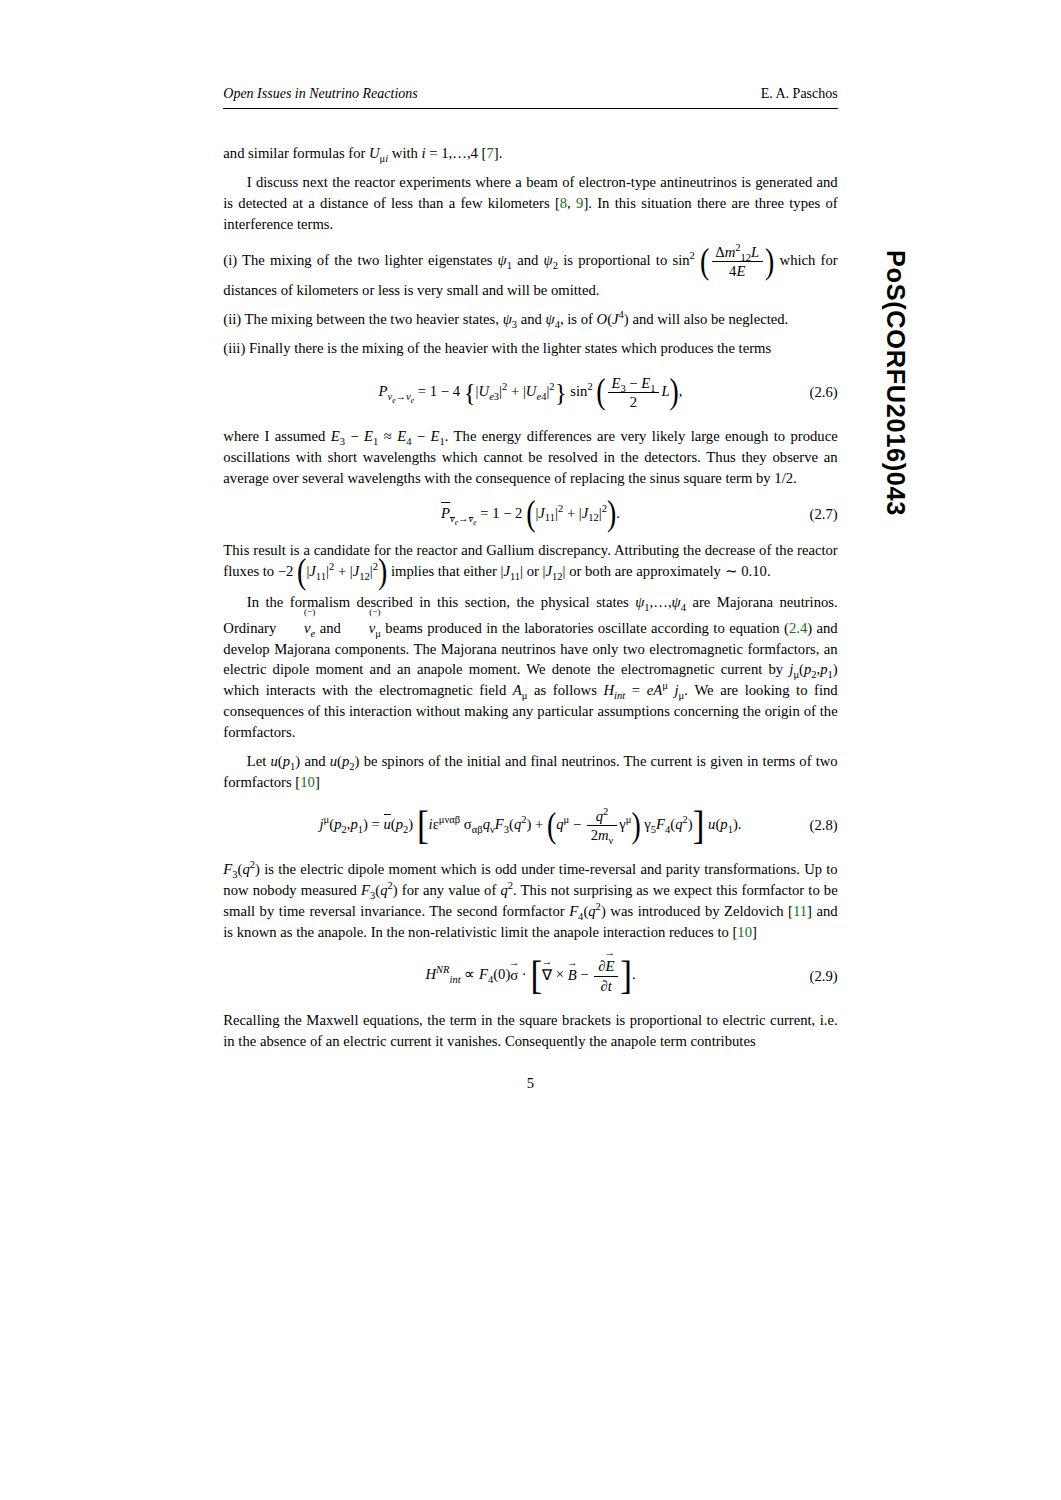Open Issues in Neutrino Reactions
E. A. Paschos
PoS(CORFU2016)043
and similar formulas for Uμi with i = 1,…,4 [7].
I discuss next the reactor experiments where a beam of electron-type antineutrinos is generated and is detected at a distance of less than a few kilometers [8, 9]. In this situation there are three types of interference terms.
(i) The mixing of the two lighter eigenstates ψ1 and ψ2 is proportional to sin2 (Δm212L 4E) which for distances of kilometers or less is very small and will be omitted.
(ii) The mixing between the two heavier states, ψ3 and ψ4, is of O(J4) and will also be neglected.
(iii) Finally there is the mixing of the heavier with the lighter states which produces the terms
Pνe→νe = 1 − 4 {|Ue3|2 + |Ue4|2} sin2 (E3 − E12 L),
(2.6)
where I assumed E3 − E1 ≈ E4 − E1. The energy differences are very likely large enough to produce oscillations with short wavelengths which cannot be resolved in the detectors. Thus they observe an average over several wavelengths with the consequence of replacing the sinus square term by 1/2.
Pνe→νe = 1 − 2 (|J11|2 + |J12|2).
(2.7)
This result is a candidate for the reactor and Gallium discrepancy. Attributing the decrease of the reactor fluxes to −2 (|J11|2 + |J12|2) implies that either |J11| or |J12| or both are approximately ∼ 0.10.
In the formalism described in this section, the physical states ψ1,…,ψ4 are Majorana neutrinos. Ordinary νe and νμ beams produced in the laboratories oscillate according to equation (2.4) and develop Majorana components. The Majorana neutrinos have only two electromagnetic formfactors, an electric dipole moment and an anapole moment. We denote the electromagnetic current by jμ(p2,p1) which interacts with the electromagnetic field Aμ as follows Hint = eAμ jμ. We are looking to find consequences of this interaction without making any particular assumptions concerning the origin of the formfactors.
Let u(p1) and u(p2) be spinors of the initial and final neutrinos. The current is given in terms of two formfactors [10]
jμ(p2,p1) = u(p2) [iεμναβ σαβqνF3(q2) + (qμ − q22mνγμ) γ5F4(q2)] u(p1).
(2.8)
F3(q2) is the electric dipole moment which is odd under time-reversal and parity transformations. Up to now nobody measured F3(q2) for any value of q2. This not surprising as we expect this formfactor to be small by time reversal invariance. The second formfactor F4(q2) was introduced by Zeldovich [11] and is known as the anapole. In the non-relativistic limit the anapole interaction reduces to [10]
HNRint ∝ F4(0)σ · [∇ × B − ∂E∂t].
(2.9)
Recalling the Maxwell equations, the term in the square brackets is proportional to electric current, i.e. in the absence of an electric current it vanishes. Consequently the anapole term contributes
5